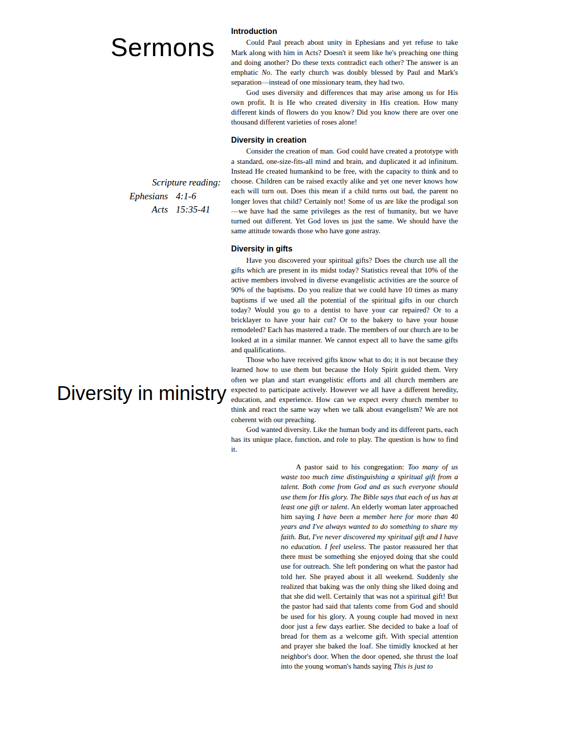Sermons
Scripture reading:
Ephesians 4:1-6
Acts 15:35-41
Diversity in ministry
Introduction
Could Paul preach about unity in Ephesians and yet refuse to take Mark along with him in Acts? Doesn't it seem like he's preaching one thing and doing another? Do these texts contradict each other? The answer is an emphatic No. The early church was doubly blessed by Paul and Mark's separation—instead of one missionary team, they had two.
God uses diversity and differences that may arise among us for His own profit. It is He who created diversity in His creation. How many different kinds of flowers do you know? Did you know there are over one thousand different varieties of roses alone!
Diversity in creation
Consider the creation of man. God could have created a prototype with a standard, one-size-fits-all mind and brain, and duplicated it ad infinitum. Instead He created humankind to be free, with the capacity to think and to choose. Children can be raised exactly alike and yet one never knows how each will turn out. Does this mean if a child turns out bad, the parent no longer loves that child? Certainly not! Some of us are like the prodigal son—we have had the same privileges as the rest of humanity, but we have turned out different. Yet God loves us just the same. We should have the same attitude towards those who have gone astray.
Diversity in gifts
Have you discovered your spiritual gifts? Does the church use all the gifts which are present in its midst today? Statistics reveal that 10% of the active members involved in diverse evangelistic activities are the source of 90% of the baptisms. Do you realize that we could have 10 times as many baptisms if we used all the potential of the spiritual gifts in our church today? Would you go to a dentist to have your car repaired? Or to a bricklayer to have your hair cut? Or to the bakery to have your house remodeled? Each has mastered a trade. The members of our church are to be looked at in a similar manner. We cannot expect all to have the same gifts and qualifications.
Those who have received gifts know what to do; it is not because they learned how to use them but because the Holy Spirit guided them. Very often we plan and start evangelistic efforts and all church members are expected to participate actively. However we all have a different heredity, education, and experience. How can we expect every church member to think and react the same way when we talk about evangelism? We are not coherent with our preaching.
God wanted diversity. Like the human body and its different parts, each has its unique place, function, and role to play. The question is how to find it.
A pastor said to his congregation: Too many of us waste too much time distinguishing a spiritual gift from a talent. Both come from God and as such everyone should use them for His glory. The Bible says that each of us has at least one gift or talent. An elderly woman later approached him saying I have been a member here for more than 40 years and I've always wanted to do something to share my faith. But, I've never discovered my spiritual gift and I have no education. I feel useless. The pastor reassured her that there must be something she enjoyed doing that she could use for outreach. She left pondering on what the pastor had told her. She prayed about it all weekend. Suddenly she realized that baking was the only thing she liked doing and that she did well. Certainly that was not a spiritual gift! But the pastor had said that talents come from God and should be used for his glory. A young couple had moved in next door just a few days earlier. She decided to bake a loaf of bread for them as a welcome gift. With special attention and prayer she baked the loaf. She timidly knocked at her neighbor's door. When the door opened, she thrust the loaf into the young woman's hands saying This is just to